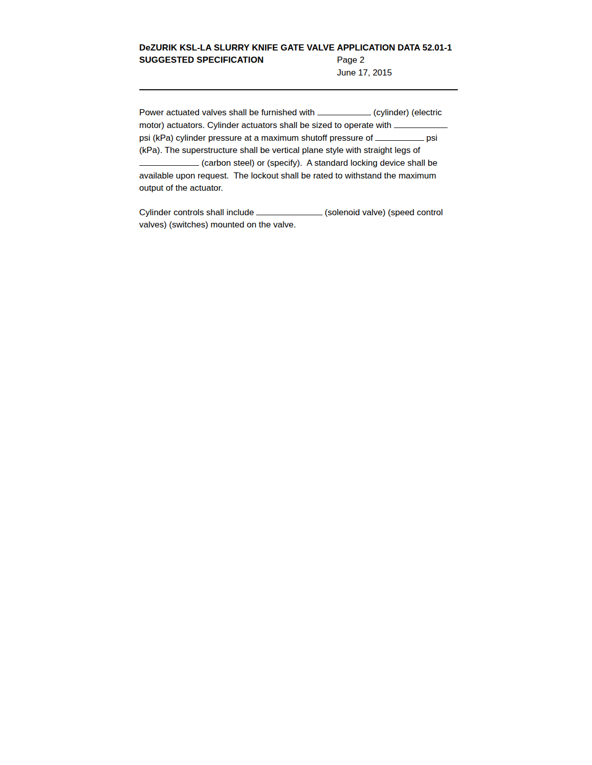DeZURIK KSL-LA SLURRY KNIFE GATE VALVE SUGGESTED SPECIFICATION
APPLICATION DATA 52.01-1
Page 2
June 17, 2015
Power actuated valves shall be furnished with (cylinder) (electric motor) actuators. Cylinder actuators shall be sized to operate with psi (kPa) cylinder pressure at a maximum shutoff pressure of psi (kPa). The superstructure shall be vertical plane style with straight legs of (carbon steel) or (specify). A standard locking device shall be available upon request. The lockout shall be rated to withstand the maximum output of the actuator.
Cylinder controls shall include (solenoid valve) (speed control valves) (switches) mounted on the valve.